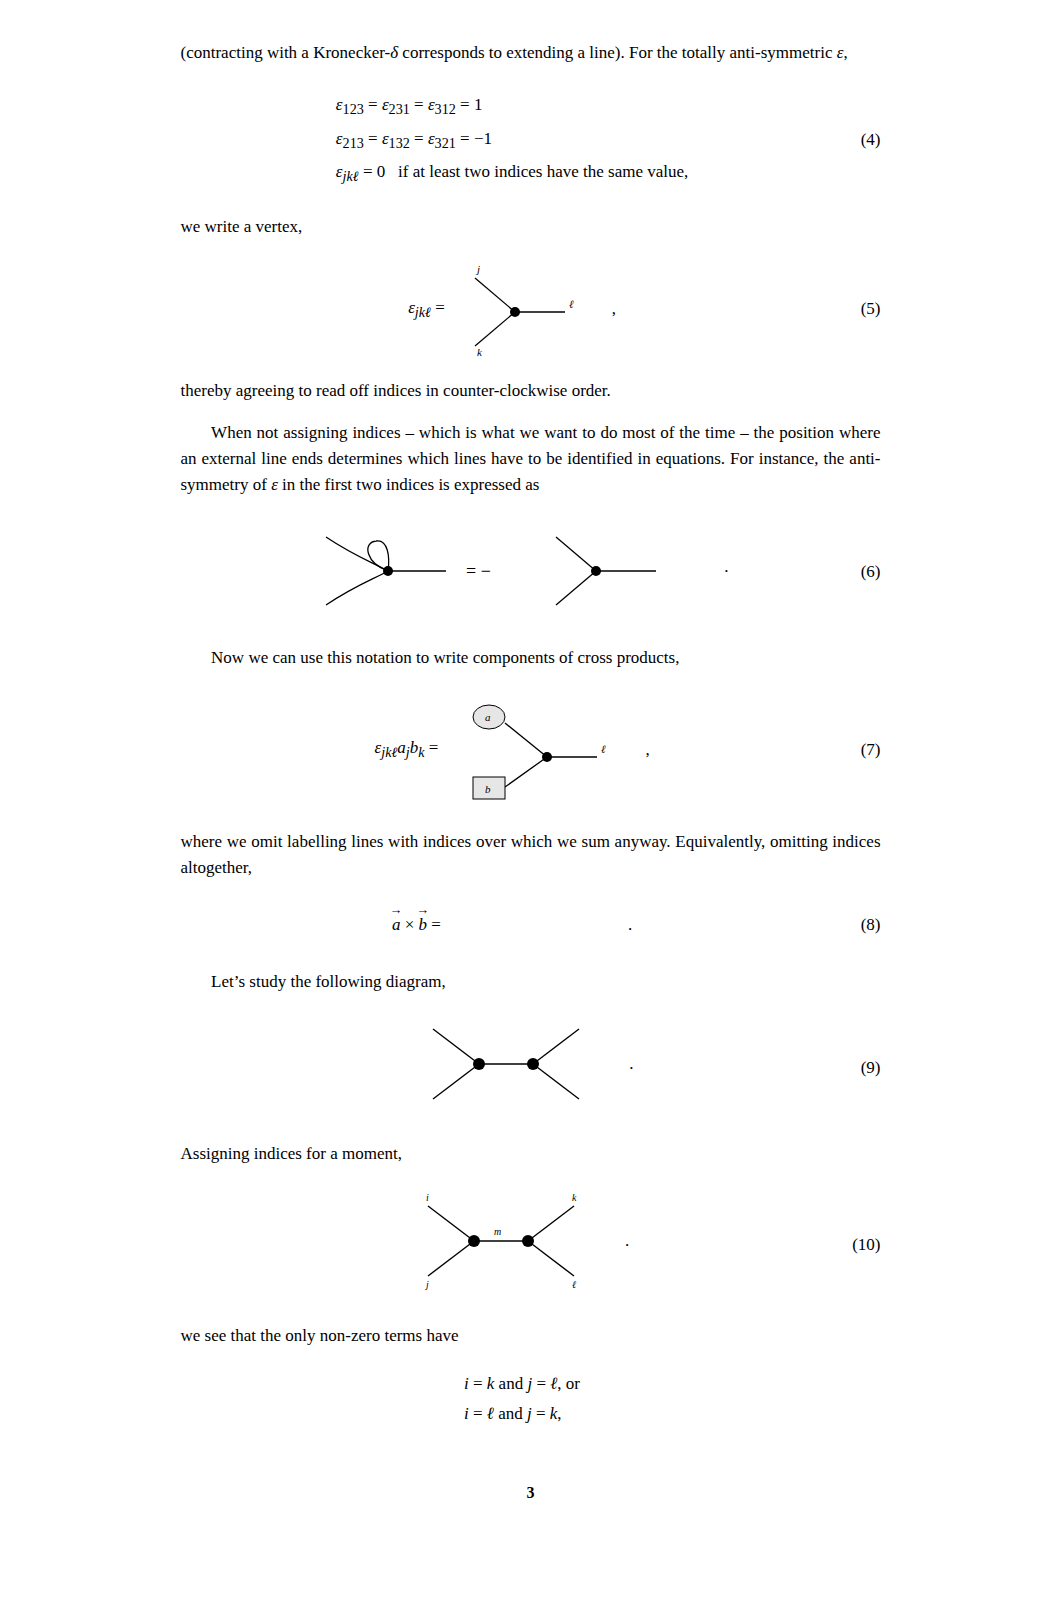(contracting with a Kronecker-δ corresponds to extending a line). For the totally anti-symmetric ε,
ε123 = ε231 = ε312 = 1
ε213 = ε132 = ε321 = −1
εjkℓ = 0 if at least two indices have the same value,
(4)
we write a vertex,
εjkℓ = j k ℓ ,
(5)
thereby agreeing to read off indices in counter-clockwise order.
When not assigning indices – which is what we want to do most of the time – the position where an external line ends determines which lines have to be identified in equations. For instance, the anti-symmetry of ε in the first two indices is expressed as
= − .
(6)
Now we can use this notation to write components of cross products,
εjkℓajbk = a b ℓ ,
(7)
where we omit labelling lines with indices over which we sum anyway. Equivalently, omitting indices altogether,
a × b = .
(8)
Let’s study the following diagram,
.
(9)
Assigning indices for a moment,
i j k ℓ m .
(10)
we see that the only non-zero terms have
i = k and j = ℓ, or
i = ℓ and j = k,
3